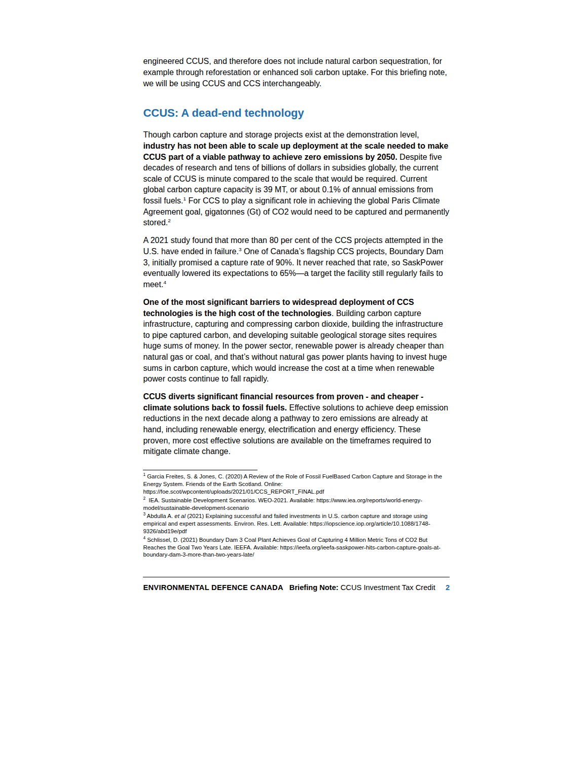engineered CCUS, and therefore does not include natural carbon sequestration, for example through reforestation or enhanced soli carbon uptake. For this briefing note, we will be using CCUS and CCS interchangeably.
CCUS: A dead-end technology
Though carbon capture and storage projects exist at the demonstration level, industry has not been able to scale up deployment at the scale needed to make CCUS part of a viable pathway to achieve zero emissions by 2050. Despite five decades of research and tens of billions of dollars in subsidies globally, the current scale of CCUS is minute compared to the scale that would be required. Current global carbon capture capacity is 39 MT, or about 0.1% of annual emissions from fossil fuels.1 For CCS to play a significant role in achieving the global Paris Climate Agreement goal, gigatonnes (Gt) of CO2 would need to be captured and permanently stored.2
A 2021 study found that more than 80 per cent of the CCS projects attempted in the U.S. have ended in failure.3 One of Canada’s flagship CCS projects, Boundary Dam 3, initially promised a capture rate of 90%. It never reached that rate, so SaskPower eventually lowered its expectations to 65%—a target the facility still regularly fails to meet.4
One of the most significant barriers to widespread deployment of CCS technologies is the high cost of the technologies. Building carbon capture infrastructure, capturing and compressing carbon dioxide, building the infrastructure to pipe captured carbon, and developing suitable geological storage sites requires huge sums of money. In the power sector, renewable power is already cheaper than natural gas or coal, and that’s without natural gas power plants having to invest huge sums in carbon capture, which would increase the cost at a time when renewable power costs continue to fall rapidly.
CCUS diverts significant financial resources from proven - and cheaper - climate solutions back to fossil fuels. Effective solutions to achieve deep emission reductions in the next decade along a pathway to zero emissions are already at hand, including renewable energy, electrification and energy efficiency. These proven, more cost effective solutions are available on the timeframes required to mitigate climate change.
1 Garcia Freites, S. & Jones, C. (2020) A Review of the Role of Fossil FuelBased Carbon Capture and Storage in the Energy System. Friends of the Earth Scotland. Online: https://foe.scot/wpcontent/uploads/2021/01/CCS_REPORT_FINAL.pdf
2 IEA. Sustainable Development Scenarios. WEO-2021. Available: https://www.iea.org/reports/world-energy-model/sustainable-development-scenario
3 Abdulla A. et al (2021) Explaining successful and failed investments in U.S. carbon capture and storage using empirical and expert assessments. Environ. Res. Lett. Available: https://iopscience.iop.org/article/10.1088/1748-9326/abd19e/pdf
4 Schlissel, D. (2021) Boundary Dam 3 Coal Plant Achieves Goal of Capturing 4 Million Metric Tons of CO2 But Reaches the Goal Two Years Late. IEEFA. Available: https://ieefa.org/ieefa-saskpower-hits-carbon-capture-goals-at-boundary-dam-3-more-than-two-years-late/
ENVIRONMENTAL DEFENCE CANADA
Briefing Note: CCUS Investment Tax Credit 2